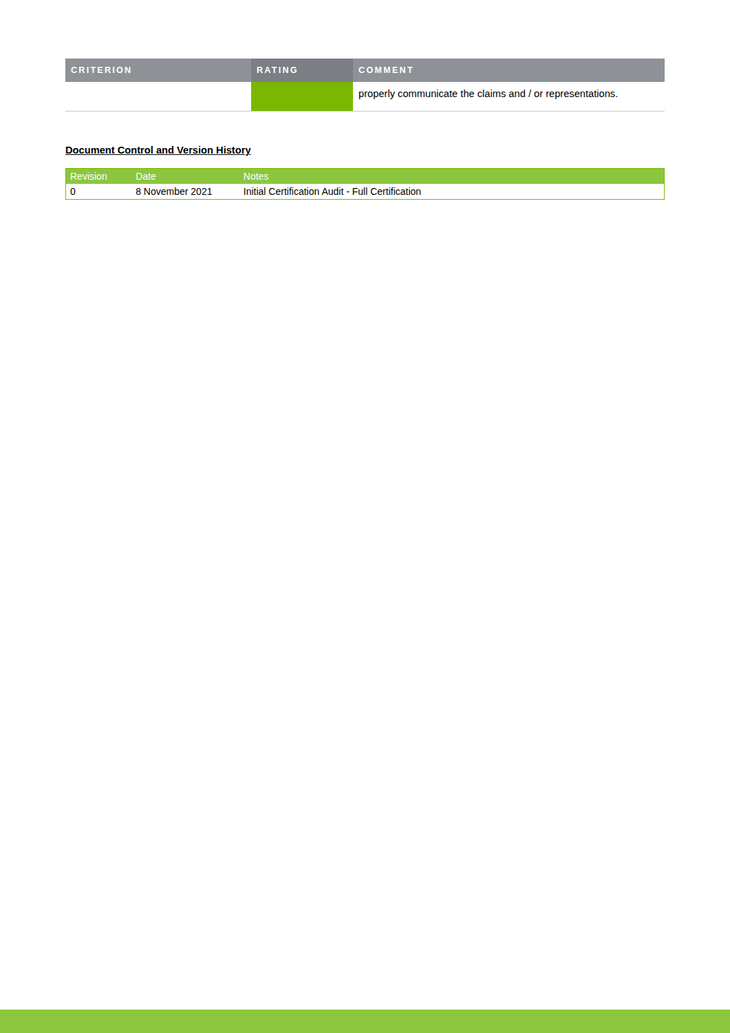| CRITERION | RATING | COMMENT |
| --- | --- | --- |
| | | properly communicate the claims and / or representations. |
Document Control and Version History
| Revision | Date | Notes |
| --- | --- | --- |
| 0 | 8 November 2021 | Initial Certification Audit - Full Certification |